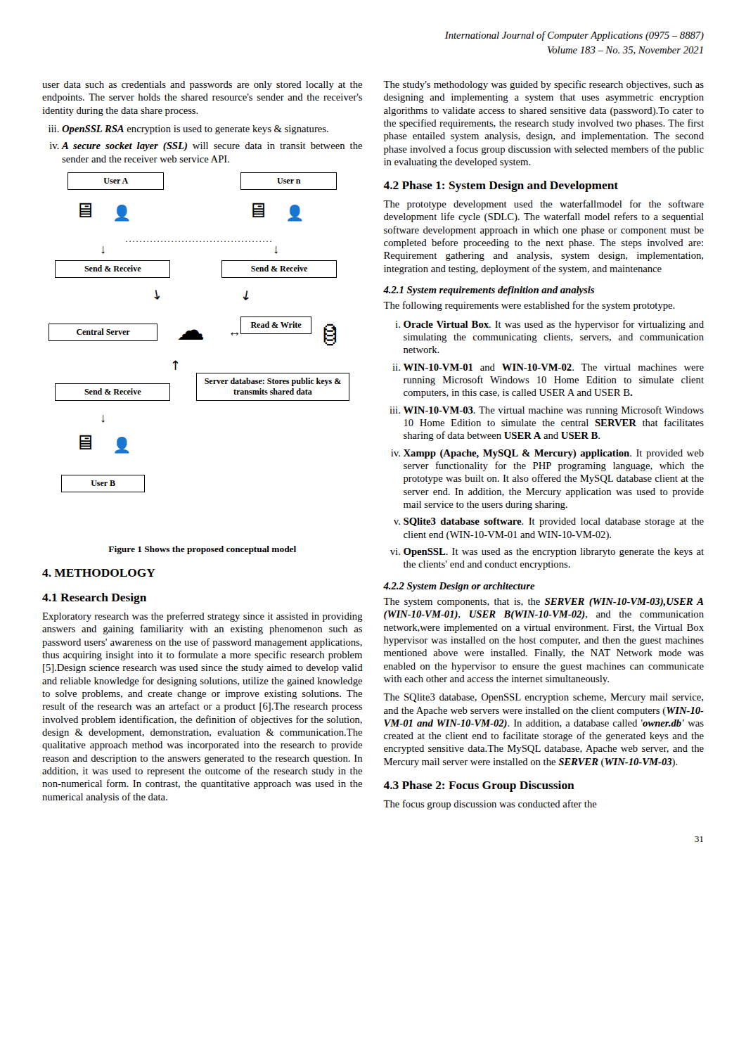International Journal of Computer Applications (0975 – 8887)
Volume 183 – No. 35, November 2021
user data such as credentials and passwords are only stored locally at the endpoints. The server holds the shared resource's sender and the receiver's identity during the data share process.
OpenSSL RSA encryption is used to generate keys & signatures.
A secure socket layer (SSL) will secure data in transit between the sender and the receiver web service API.
User A
User n
🖥
👤
🖥
👤
..........................................
↓
↓
Send & Receive
Send & Receive
↘
↙
Central Server
☁
Read & Write
🛢
↔
↗
Send & Receive
Server database: Stores public keys & transmits shared data
↓
🖥
👤
User B
Figure 1 Shows the proposed conceptual model
4. METHODOLOGY
4.1 Research Design
Exploratory research was the preferred strategy since it assisted in providing answers and gaining familiarity with an existing phenomenon such as password users' awareness on the use of password management applications, thus acquiring insight into it to formulate a more specific research problem [5].Design science research was used since the study aimed to develop valid and reliable knowledge for designing solutions, utilize the gained knowledge to solve problems, and create change or improve existing solutions. The result of the research was an artefact or a product [6].The research process involved problem identification, the definition of objectives for the solution, design & development, demonstration, evaluation & communication.The qualitative approach method was incorporated into the research to provide reason and description to the answers generated to the research question. In addition, it was used to represent the outcome of the research study in the non-numerical form. In contrast, the quantitative approach was used in the numerical analysis of the data.
The study's methodology was guided by specific research objectives, such as designing and implementing a system that uses asymmetric encryption algorithms to validate access to shared sensitive data (password).To cater to the specified requirements, the research study involved two phases. The first phase entailed system analysis, design, and implementation. The second phase involved a focus group discussion with selected members of the public in evaluating the developed system.
4.2 Phase 1: System Design and Development
The prototype development used the waterfallmodel for the software development life cycle (SDLC). The waterfall model refers to a sequential software development approach in which one phase or component must be completed before proceeding to the next phase. The steps involved are: Requirement gathering and analysis, system design, implementation, integration and testing, deployment of the system, and maintenance
4.2.1 System requirements definition and analysis
The following requirements were established for the system prototype.
Oracle Virtual Box. It was used as the hypervisor for virtualizing and simulating the communicating clients, servers, and communication network.
WIN-10-VM-01 and WIN-10-VM-02. The virtual machines were running Microsoft Windows 10 Home Edition to simulate client computers, in this case, is called USER A and USER B.
WIN-10-VM-03. The virtual machine was running Microsoft Windows 10 Home Edition to simulate the central SERVER that facilitates sharing of data between USER A and USER B.
Xampp (Apache, MySQL & Mercury) application. It provided web server functionality for the PHP programing language, which the prototype was built on. It also offered the MySQL database client at the server end. In addition, the Mercury application was used to provide mail service to the users during sharing.
SQlite3 database software. It provided local database storage at the client end (WIN-10-VM-01 and WIN-10-VM-02).
OpenSSL. It was used as the encryption libraryto generate the keys at the clients' end and conduct encryptions.
4.2.2 System Design or architecture
The system components, that is, the SERVER (WIN-10-VM-03),USER A (WIN-10-VM-01), USER B(WIN-10-VM-02), and the communication network,were implemented on a virtual environment. First, the Virtual Box hypervisor was installed on the host computer, and then the guest machines mentioned above were installed. Finally, the NAT Network mode was enabled on the hypervisor to ensure the guest machines can communicate with each other and access the internet simultaneously.
The SQlite3 database, OpenSSL encryption scheme, Mercury mail service, and the Apache web servers were installed on the client computers (WIN-10-VM-01 and WIN-10-VM-02). In addition, a database called 'owner.db' was created at the client end to facilitate storage of the generated keys and the encrypted sensitive data.The MySQL database, Apache web server, and the Mercury mail server were installed on the SERVER (WIN-10-VM-03).
4.3 Phase 2: Focus Group Discussion
The focus group discussion was conducted after the
31